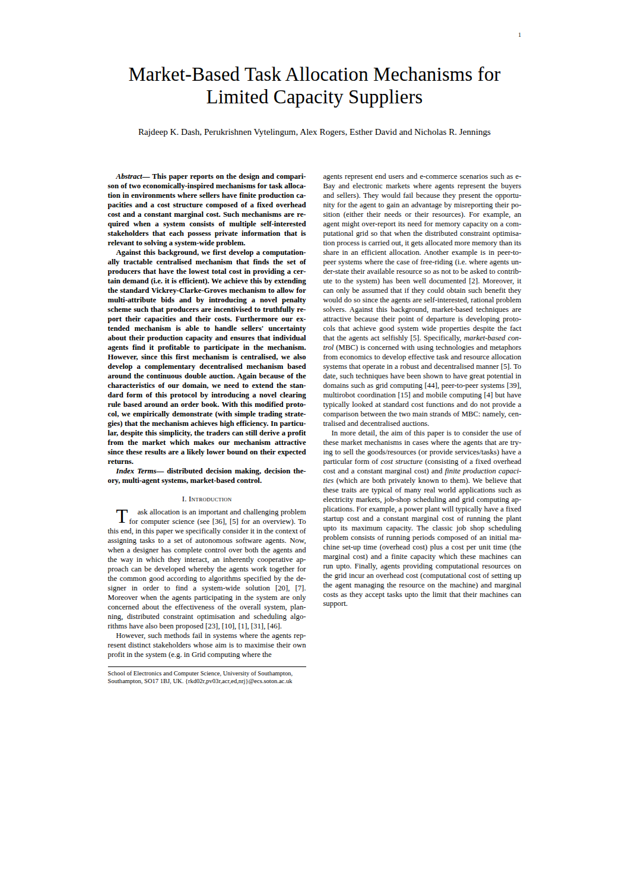1
Market-Based Task Allocation Mechanisms for
Limited Capacity Suppliers
Rajdeep K. Dash, Perukrishnen Vytelingum, Alex Rogers, Esther David and Nicholas R. Jennings
Abstract— This paper reports on the design and comparison of two economically-inspired mechanisms for task allocation in environments where sellers have finite production capacities and a cost structure composed of a fixed overhead cost and a constant marginal cost. Such mechanisms are required when a system consists of multiple self-interested stakeholders that each possess private information that is relevant to solving a system-wide problem.
Against this background, we first develop a computationally tractable centralised mechanism that finds the set of producers that have the lowest total cost in providing a certain demand (i.e. it is efficient). We achieve this by extending the standard Vickrey-Clarke-Groves mechanism to allow for multi-attribute bids and by introducing a novel penalty scheme such that producers are incentivised to truthfully report their capacities and their costs. Furthermore our extended mechanism is able to handle sellers' uncertainty about their production capacity and ensures that individual agents find it profitable to participate in the mechanism. However, since this first mechanism is centralised, we also develop a complementary decentralised mechanism based around the continuous double auction. Again because of the characteristics of our domain, we need to extend the standard form of this protocol by introducing a novel clearing rule based around an order book. With this modified protocol, we empirically demonstrate (with simple trading strategies) that the mechanism achieves high efficiency. In particular, despite this simplicity, the traders can still derive a profit from the market which makes our mechanism attractive since these results are a likely lower bound on their expected returns.
Index Terms— distributed decision making, decision theory, multi-agent systems, market-based control.
I. Introduction
Task allocation is an important and challenging problem for computer science (see [36], [5] for an overview). To this end, in this paper we specifically consider it in the context of assigning tasks to a set of autonomous software agents. Now, when a designer has complete control over both the agents and the way in which they interact, an inherently cooperative approach can be developed whereby the agents work together for the common good according to algorithms specified by the designer in order to find a system-wide solution [20], [7]. Moreover when the agents participating in the system are only concerned about the effectiveness of the overall system, planning, distributed constraint optimisation and scheduling algorithms have also been proposed [23], [10], [1], [31], [46].
However, such methods fail in systems where the agents represent distinct stakeholders whose aim is to maximise their own profit in the system (e.g. in Grid computing where the
School of Electronics and Computer Science, University of Southampton, Southampton, SO17 1BJ, UK. {rkd02r,pv03r,acr,ed,nrj}@ecs.soton.ac.uk
agents represent end users and e-commerce scenarios such as e-Bay and electronic markets where agents represent the buyers and sellers). They would fail because they present the opportunity for the agent to gain an advantage by misreporting their position (either their needs or their resources). For example, an agent might over-report its need for memory capacity on a computational grid so that when the distributed constraint optimisation process is carried out, it gets allocated more memory than its share in an efficient allocation. Another example is in peer-to-peer systems where the case of free-riding (i.e. where agents under-state their available resource so as not to be asked to contribute to the system) has been well documented [2]. Moreover, it can only be assumed that if they could obtain such benefit they would do so since the agents are self-interested, rational problem solvers. Against this background, market-based techniques are attractive because their point of departure is developing protocols that achieve good system wide properties despite the fact that the agents act selfishly [5]. Specifically, market-based control (MBC) is concerned with using technologies and metaphors from economics to develop effective task and resource allocation systems that operate in a robust and decentralised manner [5]. To date, such techniques have been shown to have great potential in domains such as grid computing [44], peer-to-peer systems [39], multirobot coordination [15] and mobile computing [4] but have typically looked at standard cost functions and do not provide a comparison between the two main strands of MBC: namely, centralised and decentralised auctions.
In more detail, the aim of this paper is to consider the use of these market mechanisms in cases where the agents that are trying to sell the goods/resources (or provide services/tasks) have a particular form of cost structure (consisting of a fixed overhead cost and a constant marginal cost) and finite production capacities (which are both privately known to them). We believe that these traits are typical of many real world applications such as electricity markets, job-shop scheduling and grid computing applications. For example, a power plant will typically have a fixed startup cost and a constant marginal cost of running the plant upto its maximum capacity. The classic job shop scheduling problem consists of running periods composed of an initial machine set-up time (overhead cost) plus a cost per unit time (the marginal cost) and a finite capacity which these machines can run upto. Finally, agents providing computational resources on the grid incur an overhead cost (computational cost of setting up the agent managing the resource on the machine) and marginal costs as they accept tasks upto the limit that their machines can support.